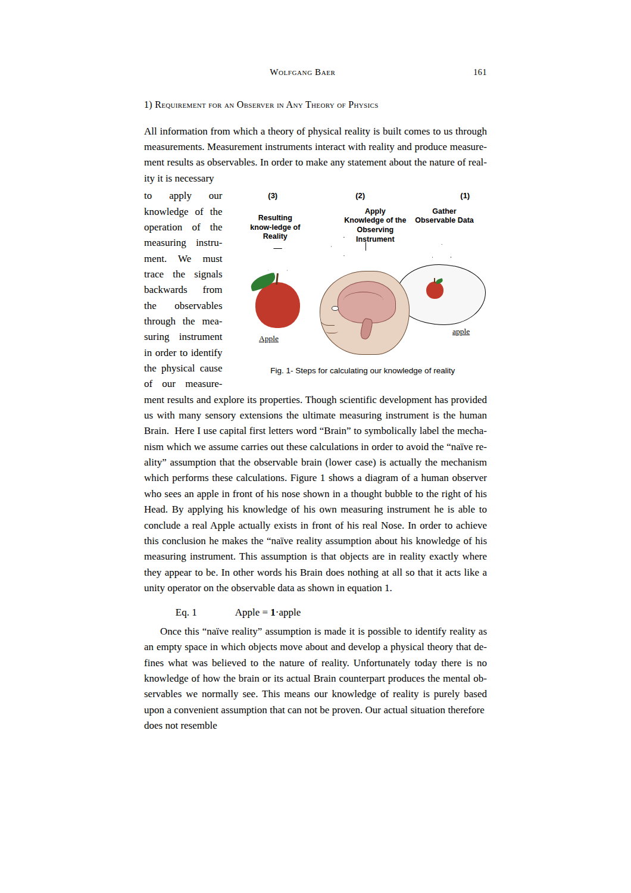Wolfgang Baer 161
1) Requirement for an Observer in Any Theory of Physics
All information from which a theory of physical reality is built comes to us through measurements. Measurement instruments interact with reality and produce measurement results as observables. In order to make any statement about the nature of reality it is necessary
(3) (2) (1) Resulting
know-ledge of
Reality Apply
Knowledge of the
Observing
Instrument Gather
Observable Data
apple
Apple
Fig. 1- Steps for calculating our knowledge of reality
to apply our knowledge of the operation of the measuring instrument. We must trace the signals backwards from the observables through the measuring instrument in order to identify the physical cause of our measurement results and explore its properties. Though scientific development has provided us with many sensory extensions the ultimate measuring instrument is the human Brain. Here I use capital first letters word “Brain” to symbolically label the mechanism which we assume carries out these calculations in order to avoid the “naïve reality” assumption that the observable brain (lower case) is actually the mechanism which performs these calculations. Figure 1 shows a diagram of a human observer who sees an apple in front of his nose shown in a thought bubble to the right of his Head. By applying his knowledge of his own measuring instrument he is able to conclude a real Apple actually exists in front of his real Nose. In order to achieve this conclusion he makes the “naïve reality assumption about his knowledge of his measuring instrument. This assumption is that objects are in reality exactly where they appear to be. In other words his Brain does nothing at all so that it acts like a unity operator on the observable data as shown in equation 1.
Eq. 1 Apple = 1·apple
Once this “naïve reality” assumption is made it is possible to identify reality as an empty space in which objects move about and develop a physical theory that defines what was believed to the nature of reality. Unfortunately today there is no knowledge of how the brain or its actual Brain counterpart produces the mental observables we normally see. This means our knowledge of reality is purely based upon a convenient assumption that can not be proven. Our actual situation therefore does not resemble